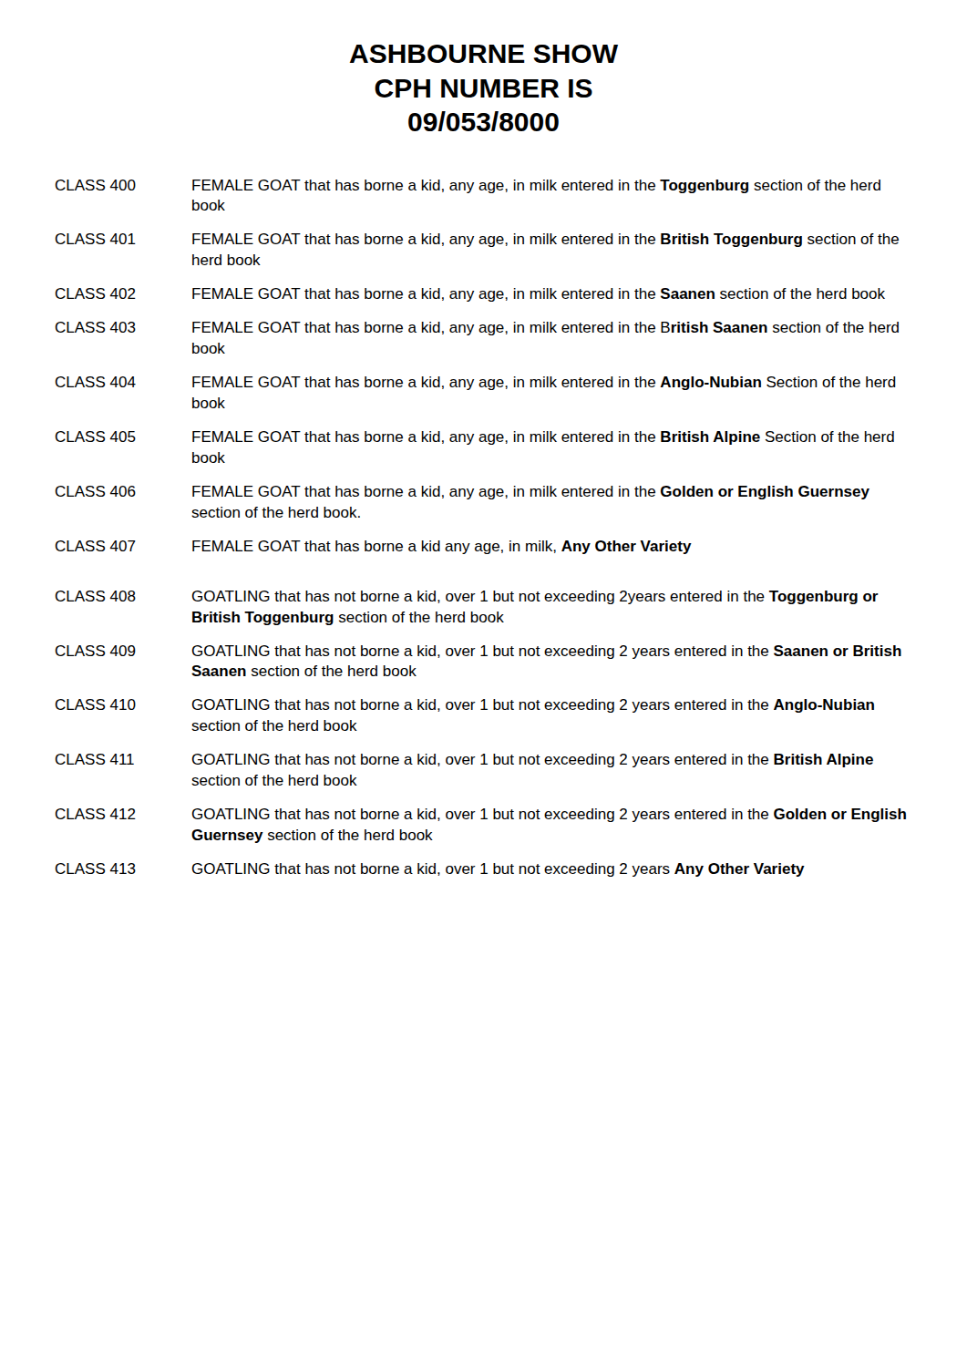ASHBOURNE SHOW
CPH NUMBER IS
09/053/8000
| CLASS 400 | FEMALE GOAT that has borne a kid, any age, in milk entered in the Toggenburg section of the herd book |
| CLASS 401 | FEMALE GOAT that has borne a kid, any age, in milk entered in the British Toggenburg section of the herd book |
| CLASS 402 | FEMALE GOAT that has borne a kid, any age, in milk entered in the Saanen section of the herd book |
| CLASS 403 | FEMALE GOAT that has borne a kid, any age, in milk entered in the B ritish Saanen section of the herd book |
| CLASS 404 | FEMALE GOAT that has borne a kid, any age, in milk entered in the Anglo-Nubian Section of the herd book |
| CLASS 405 | FEMALE GOAT that has borne a kid, any age, in milk entered in the British Alpine Section of the herd book |
| CLASS 406 | FEMALE GOAT that has borne a kid, any age, in milk entered in the Golden or English Guernsey section of the herd book. |
| CLASS 407 | FEMALE GOAT that has borne a kid any age, in milk, Any Other Variety |
| CLASS 408 | GOATLING that has not borne a kid, over 1 but not exceeding 2years entered in the Toggenburg or British Toggenburg section of the herd book |
| CLASS 409 | GOATLING that has not borne a kid, over 1 but not exceeding 2 years entered in the Saanen or British Saanen section of the herd book |
| CLASS 410 | GOATLING that has not borne a kid, over 1 but not exceeding 2 years entered in the Anglo-Nubian section of the herd book |
| CLASS 411 | GOATLING that has not borne a kid, over 1 but not exceeding 2 years entered in the British Alpine section of the herd book |
| CLASS 412 | GOATLING that has not borne a kid, over 1 but not exceeding 2 years entered in the Golden or English Guernsey section of the herd book |
| CLASS 413 | GOATLING that has not borne a kid, over 1 but not exceeding 2 years Any Other Variety |